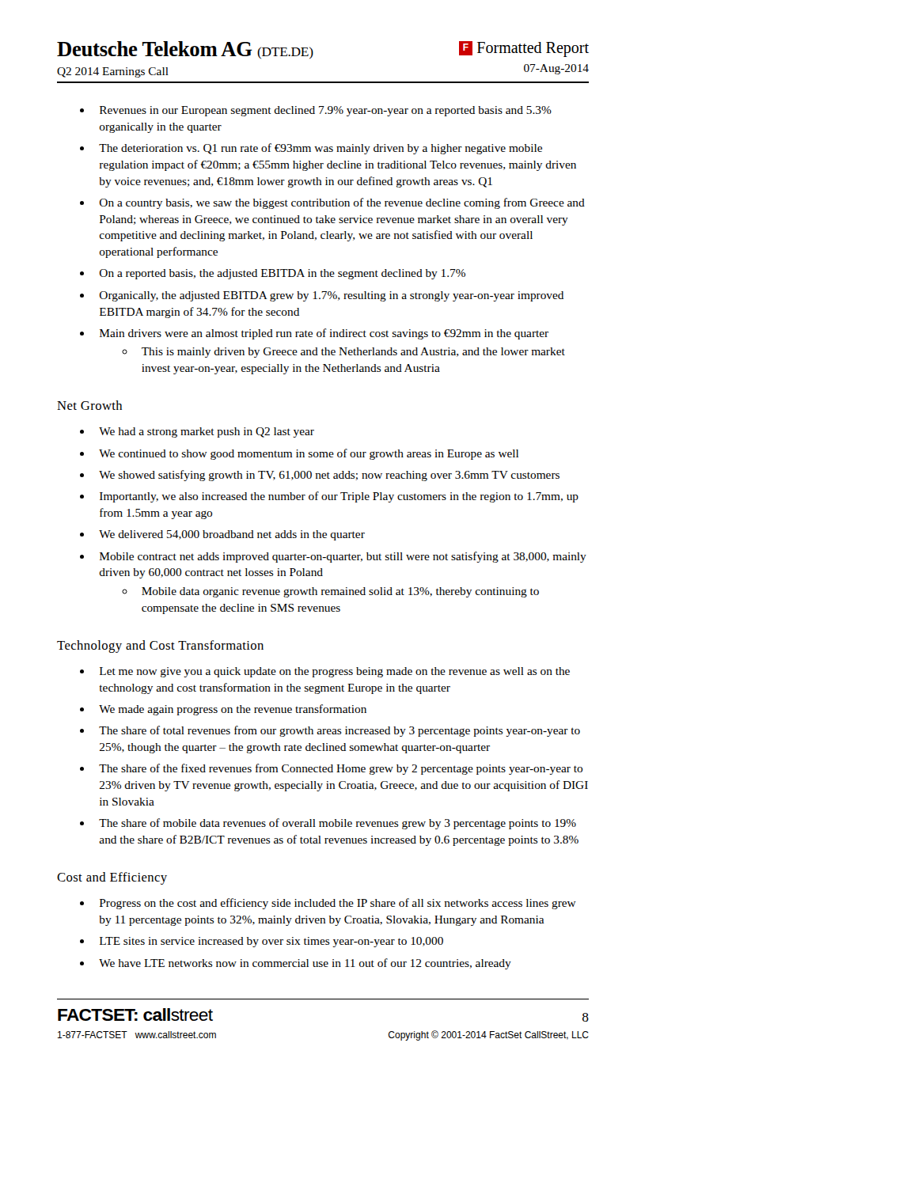Deutsche Telekom AG (DTE.DE)
Q2 2014 Earnings Call
FFormatted Report
07-Aug-2014
Revenues in our European segment declined 7.9% year-on-year on a reported basis and 5.3% organically in the quarter
The deterioration vs. Q1 run rate of €93mm was mainly driven by a higher negative mobile regulation impact of €20mm; a €55mm higher decline in traditional Telco revenues, mainly driven by voice revenues; and, €18mm lower growth in our defined growth areas vs. Q1
On a country basis, we saw the biggest contribution of the revenue decline coming from Greece and Poland; whereas in Greece, we continued to take service revenue market share in an overall very competitive and declining market, in Poland, clearly, we are not satisfied with our overall operational performance
On a reported basis, the adjusted EBITDA in the segment declined by 1.7%
Organically, the adjusted EBITDA grew by 1.7%, resulting in a strongly year-on-year improved EBITDA margin of 34.7% for the second
Main drivers were an almost tripled run rate of indirect cost savings to €92mm in the quarter
This is mainly driven by Greece and the Netherlands and Austria, and the lower market invest year-on-year, especially in the Netherlands and Austria
Net Growth
We had a strong market push in Q2 last year
We continued to show good momentum in some of our growth areas in Europe as well
We showed satisfying growth in TV, 61,000 net adds; now reaching over 3.6mm TV customers
Importantly, we also increased the number of our Triple Play customers in the region to 1.7mm, up from 1.5mm a year ago
We delivered 54,000 broadband net adds in the quarter
Mobile contract net adds improved quarter-on-quarter, but still were not satisfying at 38,000, mainly driven by 60,000 contract net losses in Poland
Mobile data organic revenue growth remained solid at 13%, thereby continuing to compensate the decline in SMS revenues
Technology and Cost Transformation
Let me now give you a quick update on the progress being made on the revenue as well as on the technology and cost transformation in the segment Europe in the quarter
We made again progress on the revenue transformation
The share of total revenues from our growth areas increased by 3 percentage points year-on-year to 25%, though the quarter – the growth rate declined somewhat quarter-on-quarter
The share of the fixed revenues from Connected Home grew by 2 percentage points year-on-year to 23% driven by TV revenue growth, especially in Croatia, Greece, and due to our acquisition of DIGI in Slovakia
The share of mobile data revenues of overall mobile revenues grew by 3 percentage points to 19% and the share of B2B/ICT revenues as of total revenues increased by 0.6 percentage points to 3.8%
Cost and Efficiency
Progress on the cost and efficiency side included the IP share of all six networks access lines grew by 11 percentage points to 32%, mainly driven by Croatia, Slovakia, Hungary and Romania
LTE sites in service increased by over six times year-on-year to 10,000
We have LTE networks now in commercial use in 11 out of our 12 countries, already
FACTSET: call street
1-877-FACTSET www.callstreet.com
8
Copyright © 2001-2014 FactSet CallStreet, LLC